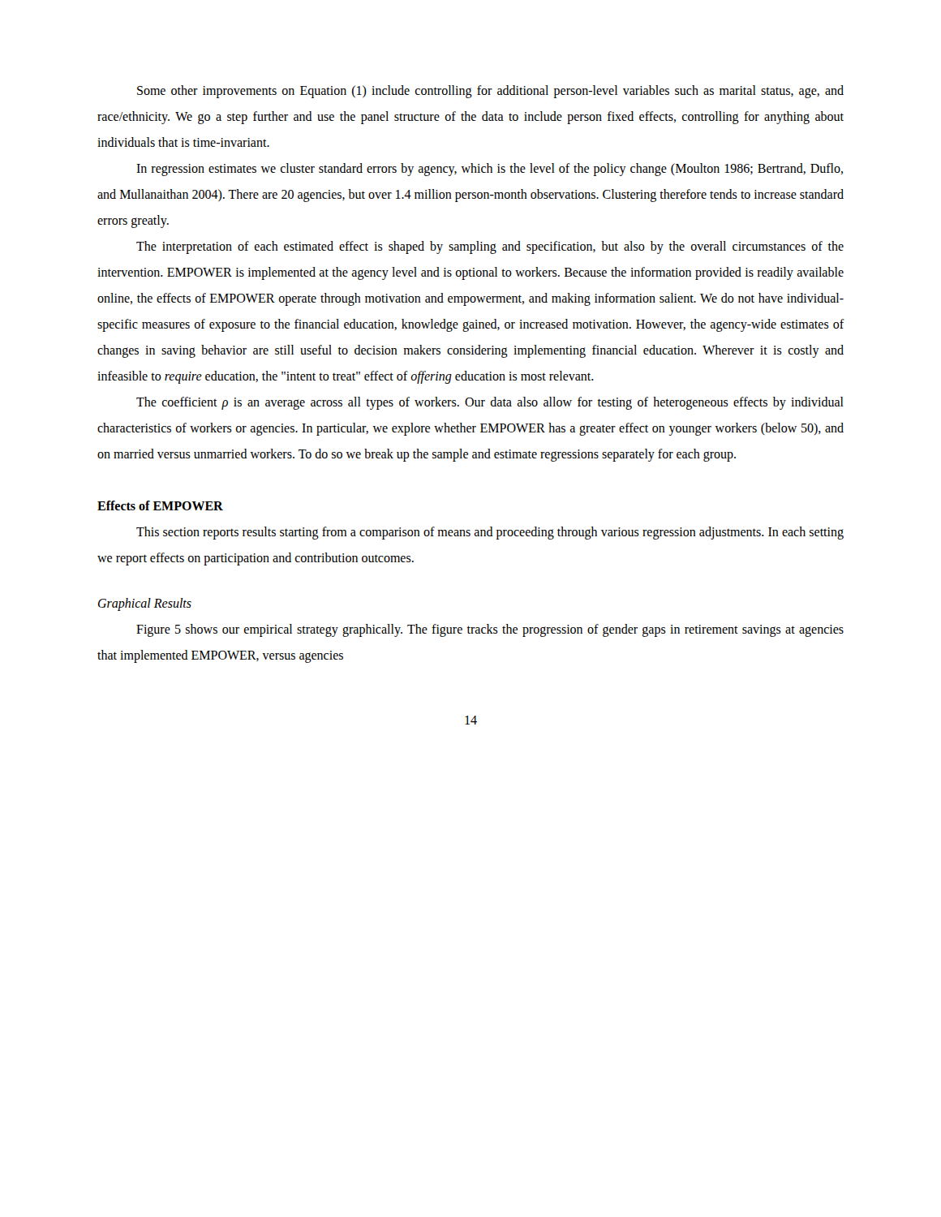Some other improvements on Equation (1) include controlling for additional person-level variables such as marital status, age, and race/ethnicity. We go a step further and use the panel structure of the data to include person fixed effects, controlling for anything about individuals that is time-invariant.
In regression estimates we cluster standard errors by agency, which is the level of the policy change (Moulton 1986; Bertrand, Duflo, and Mullanaithan 2004). There are 20 agencies, but over 1.4 million person-month observations. Clustering therefore tends to increase standard errors greatly.
The interpretation of each estimated effect is shaped by sampling and specification, but also by the overall circumstances of the intervention. EMPOWER is implemented at the agency level and is optional to workers. Because the information provided is readily available online, the effects of EMPOWER operate through motivation and empowerment, and making information salient. We do not have individual-specific measures of exposure to the financial education, knowledge gained, or increased motivation. However, the agency-wide estimates of changes in saving behavior are still useful to decision makers considering implementing financial education. Wherever it is costly and infeasible to require education, the "intent to treat" effect of offering education is most relevant.
The coefficient ρ is an average across all types of workers. Our data also allow for testing of heterogeneous effects by individual characteristics of workers or agencies. In particular, we explore whether EMPOWER has a greater effect on younger workers (below 50), and on married versus unmarried workers. To do so we break up the sample and estimate regressions separately for each group.
Effects of EMPOWER
This section reports results starting from a comparison of means and proceeding through various regression adjustments. In each setting we report effects on participation and contribution outcomes.
Graphical Results
Figure 5 shows our empirical strategy graphically. The figure tracks the progression of gender gaps in retirement savings at agencies that implemented EMPOWER, versus agencies
14